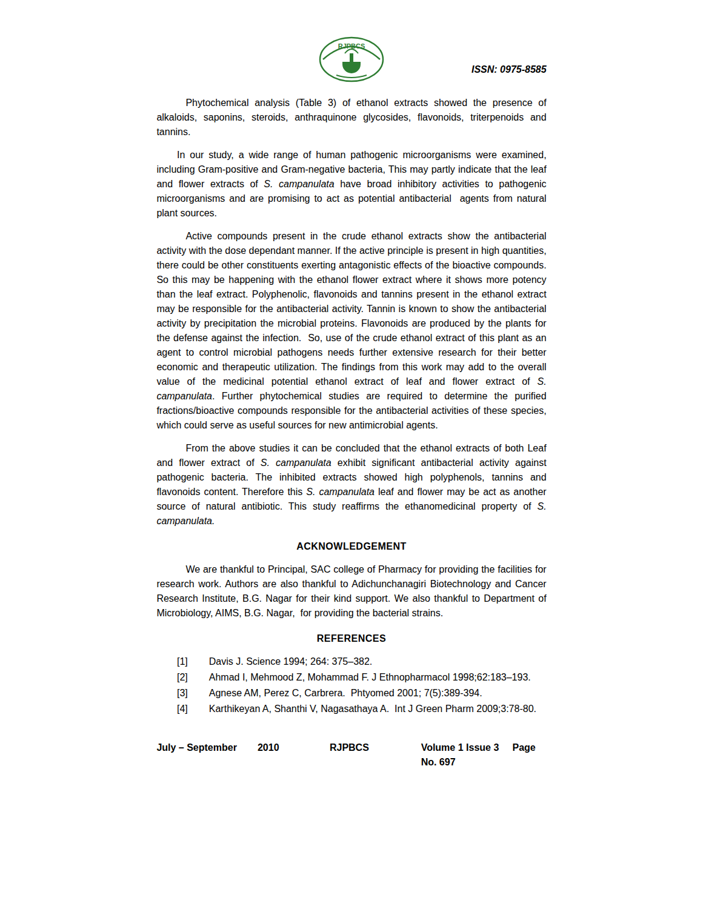RJPBCS
ISSN: 0975-8585
Phytochemical analysis (Table 3) of ethanol extracts showed the presence of alkaloids, saponins, steroids, anthraquinone glycosides, flavonoids, triterpenoids and tannins.
In our study, a wide range of human pathogenic microorganisms were examined, including Gram-positive and Gram-negative bacteria, This may partly indicate that the leaf and flower extracts of S. campanulata have broad inhibitory activities to pathogenic microorganisms and are promising to act as potential antibacterial agents from natural plant sources.
Active compounds present in the crude ethanol extracts show the antibacterial activity with the dose dependant manner. If the active principle is present in high quantities, there could be other constituents exerting antagonistic effects of the bioactive compounds. So this may be happening with the ethanol flower extract where it shows more potency than the leaf extract. Polyphenolic, flavonoids and tannins present in the ethanol extract may be responsible for the antibacterial activity. Tannin is known to show the antibacterial activity by precipitation the microbial proteins. Flavonoids are produced by the plants for the defense against the infection. So, use of the crude ethanol extract of this plant as an agent to control microbial pathogens needs further extensive research for their better economic and therapeutic utilization. The findings from this work may add to the overall value of the medicinal potential ethanol extract of leaf and flower extract of S. campanulata. Further phytochemical studies are required to determine the purified fractions/bioactive compounds responsible for the antibacterial activities of these species, which could serve as useful sources for new antimicrobial agents.
From the above studies it can be concluded that the ethanol extracts of both Leaf and flower extract of S. campanulata exhibit significant antibacterial activity against pathogenic bacteria. The inhibited extracts showed high polyphenols, tannins and flavonoids content. Therefore this S. campanulata leaf and flower may be act as another source of natural antibiotic. This study reaffirms the ethanomedicinal property of S. campanulata.
ACKNOWLEDGEMENT
We are thankful to Principal, SAC college of Pharmacy for providing the facilities for research work. Authors are also thankful to Adichunchanagiri Biotechnology and Cancer Research Institute, B.G. Nagar for their kind support. We also thankful to Department of Microbiology, AIMS, B.G. Nagar, for providing the bacterial strains.
REFERENCES
[1] Davis J. Science 1994; 264: 375–382.
[2] Ahmad I, Mehmood Z, Mohammad F. J Ethnopharmacol 1998;62:183–193.
[3] Agnese AM, Perez C, Carbrera. Phtyomed 2001; 7(5):389-394.
[4] Karthikeyan A, Shanthi V, Nagasathaya A. Int J Green Pharm 2009;3:78-80.
July – September 2010 RJPBCS Volume 1 Issue 3 Page No. 697